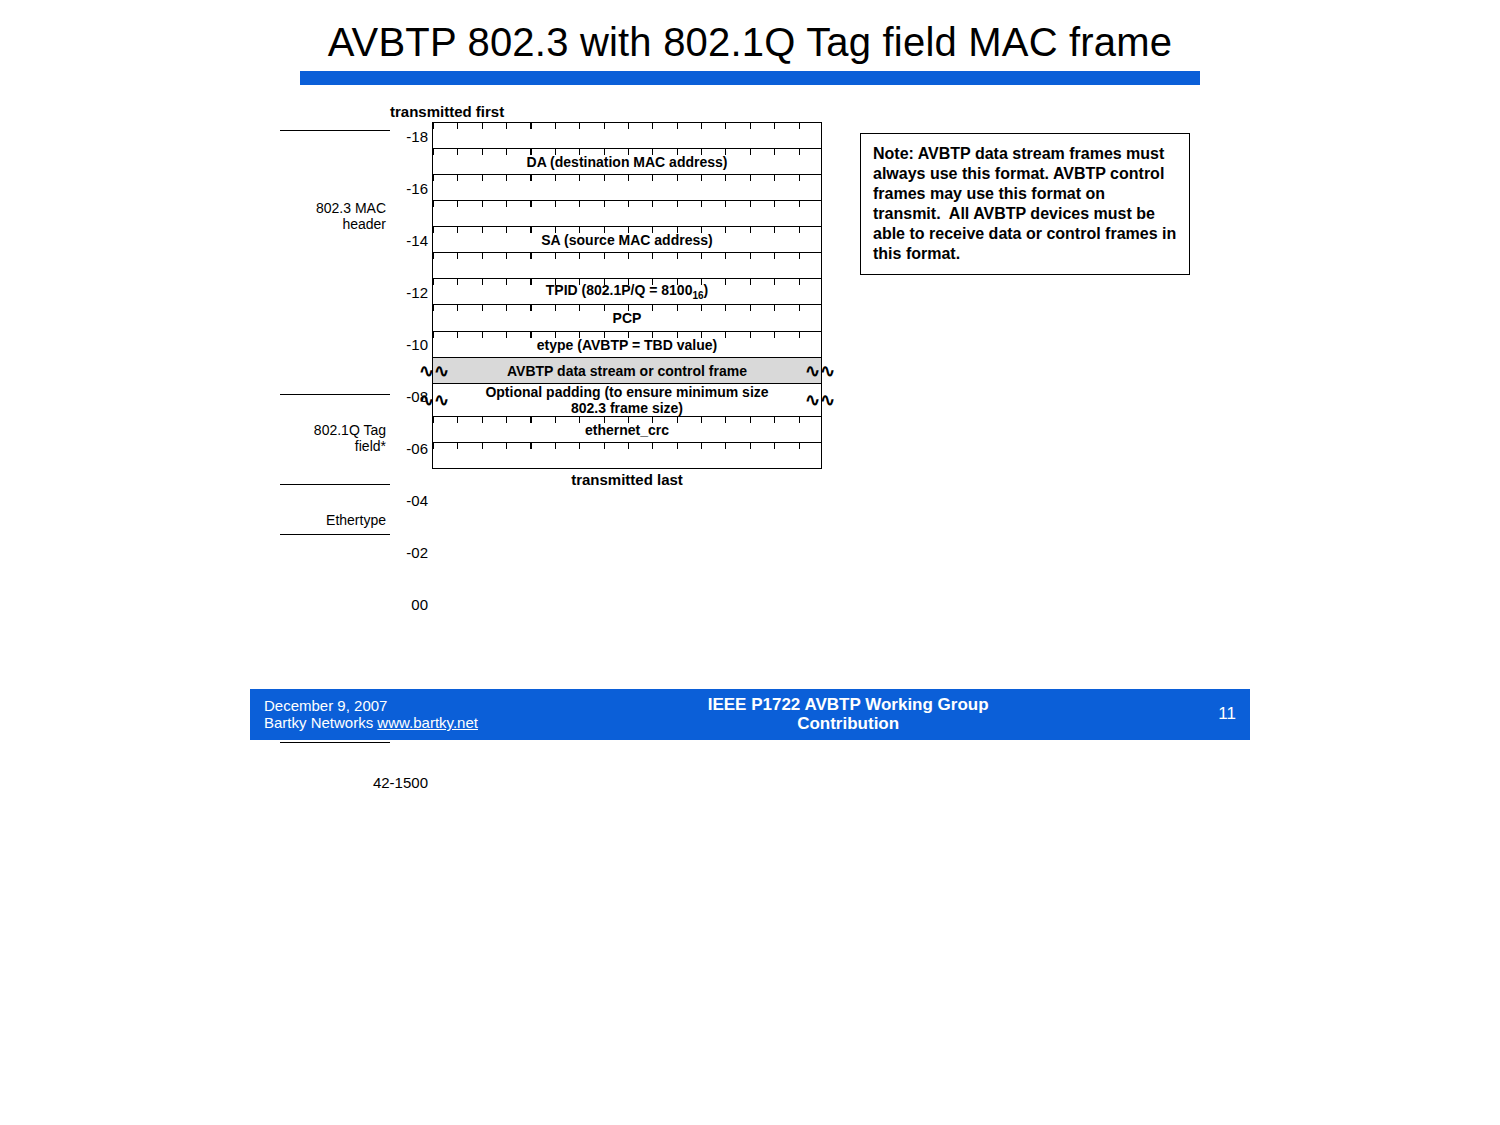AVBTP 802.3 with 802.1Q Tag field MAC frame
transmitted first
802.3 MAC
header
802.1Q Tag
field*
Ethertype
-18 -16 -14 -12 -10 -08 -06 -04 -02 00 42-1500
| DA (destination MAC address) |
| SA (source MAC address) |
| TPID (802.1P/Q = 8100 16 ) |
| / PCP / |
| etype (AVBTP = TBD value) |
| ∿∿ AVBTP data stream or control frame ∿∿ |
| ∿∿ Optional padding (to ensure minimum size 802.3 frame size) ∿∿ |
| ethernet_crc |
transmitted last
Note: AVBTP data stream frames must always use this format. AVBTP control frames may use this format on transmit. All AVBTP devices must be able to receive data or control frames in this format.
December 9, 2007 Bartky Networks www.bartky.net
IEEE P1722 AVBTP Working Group
Contribution
11